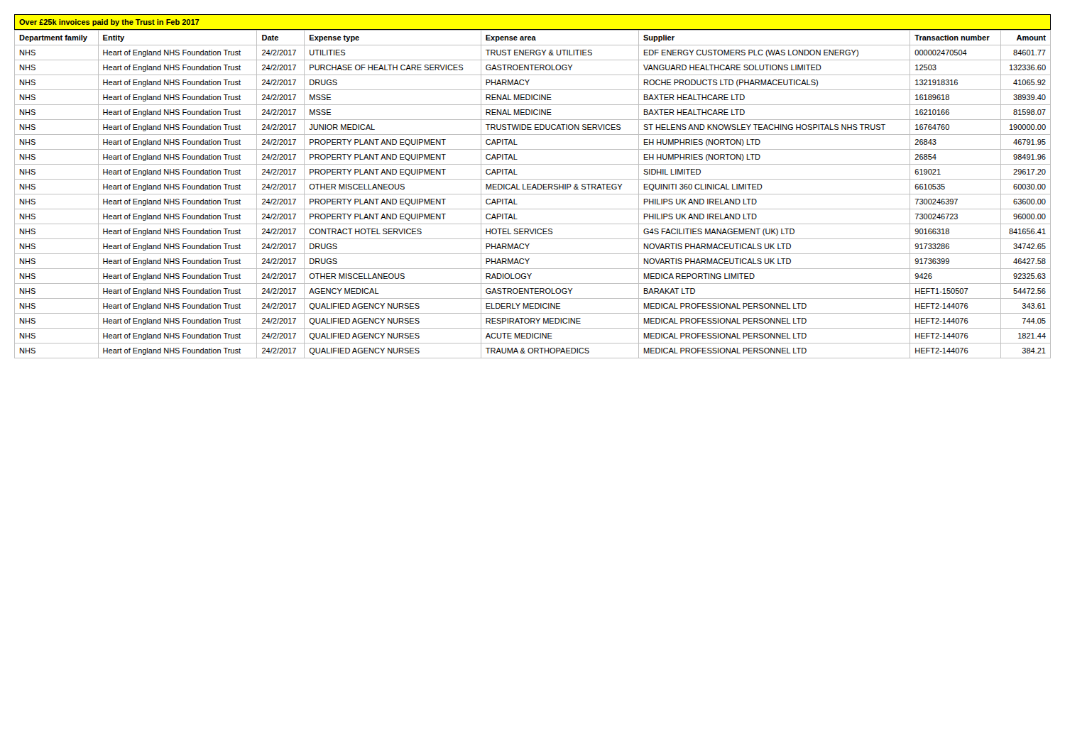Over £25k invoices paid by the Trust in Feb 2017
| Department family | Entity | Date | Expense type | Expense area | Supplier | Transaction number | Amount |
| --- | --- | --- | --- | --- | --- | --- | --- |
| NHS | Heart of England NHS Foundation Trust | 24/2/2017 | UTILITIES | TRUST ENERGY & UTILITIES | EDF ENERGY CUSTOMERS PLC (WAS LONDON ENERGY) | 000002470504 | 84601.77 |
| NHS | Heart of England NHS Foundation Trust | 24/2/2017 | PURCHASE OF HEALTH CARE SERVICES | GASTROENTEROLOGY | VANGUARD HEALTHCARE SOLUTIONS LIMITED | 12503 | 132336.60 |
| NHS | Heart of England NHS Foundation Trust | 24/2/2017 | DRUGS | PHARMACY | ROCHE PRODUCTS LTD (PHARMACEUTICALS) | 1321918316 | 41065.92 |
| NHS | Heart of England NHS Foundation Trust | 24/2/2017 | MSSE | RENAL MEDICINE | BAXTER HEALTHCARE LTD | 16189618 | 38939.40 |
| NHS | Heart of England NHS Foundation Trust | 24/2/2017 | MSSE | RENAL MEDICINE | BAXTER HEALTHCARE LTD | 16210166 | 81598.07 |
| NHS | Heart of England NHS Foundation Trust | 24/2/2017 | JUNIOR MEDICAL | TRUSTWIDE EDUCATION SERVICES | ST HELENS AND KNOWSLEY TEACHING HOSPITALS NHS TRUST | 16764760 | 190000.00 |
| NHS | Heart of England NHS Foundation Trust | 24/2/2017 | PROPERTY PLANT AND EQUIPMENT | CAPITAL | EH HUMPHRIES (NORTON) LTD | 26843 | 46791.95 |
| NHS | Heart of England NHS Foundation Trust | 24/2/2017 | PROPERTY PLANT AND EQUIPMENT | CAPITAL | EH HUMPHRIES (NORTON) LTD | 26854 | 98491.96 |
| NHS | Heart of England NHS Foundation Trust | 24/2/2017 | PROPERTY PLANT AND EQUIPMENT | CAPITAL | SIDHIL LIMITED | 619021 | 29617.20 |
| NHS | Heart of England NHS Foundation Trust | 24/2/2017 | OTHER MISCELLANEOUS | MEDICAL LEADERSHIP & STRATEGY | EQUINITI 360 CLINICAL LIMITED | 6610535 | 60030.00 |
| NHS | Heart of England NHS Foundation Trust | 24/2/2017 | PROPERTY PLANT AND EQUIPMENT | CAPITAL | PHILIPS UK AND IRELAND LTD | 7300246397 | 63600.00 |
| NHS | Heart of England NHS Foundation Trust | 24/2/2017 | PROPERTY PLANT AND EQUIPMENT | CAPITAL | PHILIPS UK AND IRELAND LTD | 7300246723 | 96000.00 |
| NHS | Heart of England NHS Foundation Trust | 24/2/2017 | CONTRACT HOTEL SERVICES | HOTEL SERVICES | G4S FACILITIES MANAGEMENT (UK) LTD | 90166318 | 841656.41 |
| NHS | Heart of England NHS Foundation Trust | 24/2/2017 | DRUGS | PHARMACY | NOVARTIS PHARMACEUTICALS UK LTD | 91733286 | 34742.65 |
| NHS | Heart of England NHS Foundation Trust | 24/2/2017 | DRUGS | PHARMACY | NOVARTIS PHARMACEUTICALS UK LTD | 91736399 | 46427.58 |
| NHS | Heart of England NHS Foundation Trust | 24/2/2017 | OTHER MISCELLANEOUS | RADIOLOGY | MEDICA REPORTING LIMITED | 9426 | 92325.63 |
| NHS | Heart of England NHS Foundation Trust | 24/2/2017 | AGENCY MEDICAL | GASTROENTEROLOGY | BARAKAT LTD | HEFT1-150507 | 54472.56 |
| NHS | Heart of England NHS Foundation Trust | 24/2/2017 | QUALIFIED AGENCY NURSES | ELDERLY MEDICINE | MEDICAL PROFESSIONAL PERSONNEL LTD | HEFT2-144076 | 343.61 |
| NHS | Heart of England NHS Foundation Trust | 24/2/2017 | QUALIFIED AGENCY NURSES | RESPIRATORY MEDICINE | MEDICAL PROFESSIONAL PERSONNEL LTD | HEFT2-144076 | 744.05 |
| NHS | Heart of England NHS Foundation Trust | 24/2/2017 | QUALIFIED AGENCY NURSES | ACUTE MEDICINE | MEDICAL PROFESSIONAL PERSONNEL LTD | HEFT2-144076 | 1821.44 |
| NHS | Heart of England NHS Foundation Trust | 24/2/2017 | QUALIFIED AGENCY NURSES | TRAUMA & ORTHOPAEDICS | MEDICAL PROFESSIONAL PERSONNEL LTD | HEFT2-144076 | 384.21 |